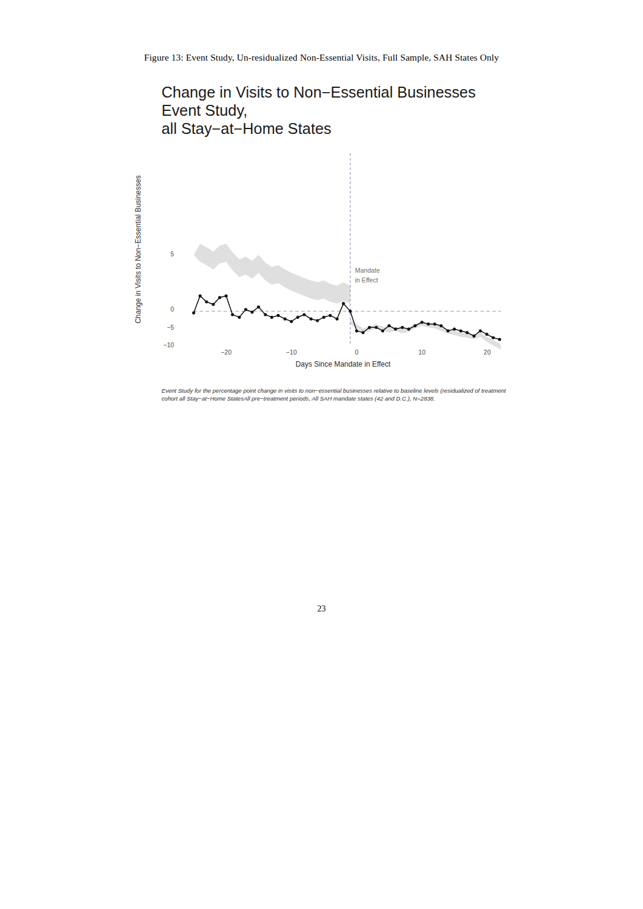Figure 13: Event Study, Un-residualized Non-Essential Visits, Full Sample, SAH States Only
Change in Visits to Non−Essential Businesses Event Study,
all Stay−at−Home States
Change in Visits to Non−Essential Businesses Days Since Mandate in Effect 5 0 −10 −5 −20 −10 0 10 20 Mandate in Effect
Event Study for the percentage point change in visits to non−essential businesses relative to baseline levels (residualized of treatment cohort all Stay−at−Home StatesAll pre−treatment periods, All SAH mandate states (42 and D.C.), N=2838.
23